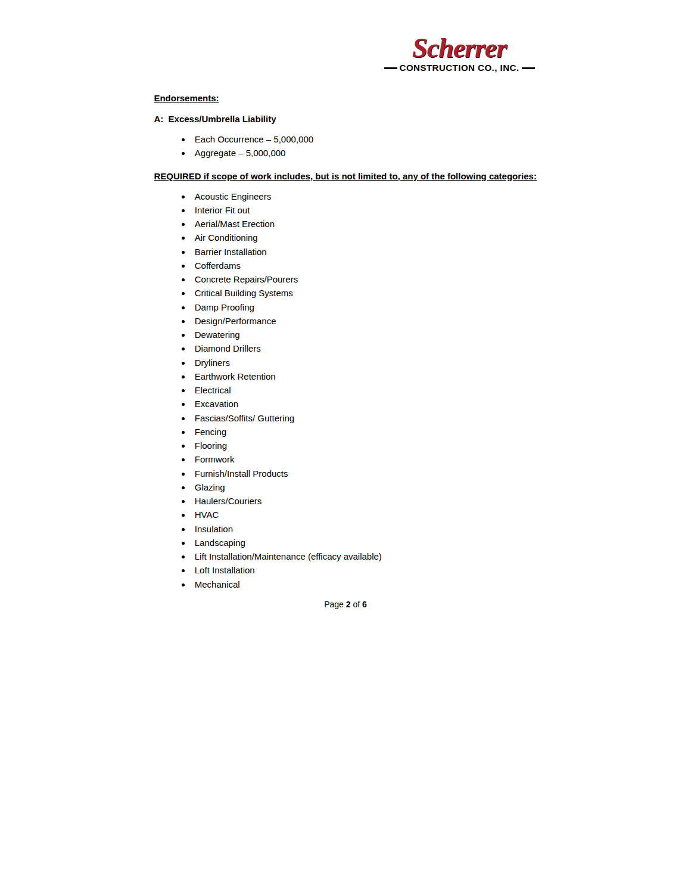Scherrer
CONSTRUCTION CO., INC.
Endorsements:
A: Excess/Umbrella Liability
Each Occurrence – 5,000,000
Aggregate – 5,000,000
REQUIRED if scope of work includes, but is not limited to, any of the following categories:
Acoustic Engineers
Interior Fit out
Aerial/Mast Erection
Air Conditioning
Barrier Installation
Cofferdams
Concrete Repairs/Pourers
Critical Building Systems
Damp Proofing
Design/Performance
Dewatering
Diamond Drillers
Dryliners
Earthwork Retention
Electrical
Excavation
Fascias/Soffits/ Guttering
Fencing
Flooring
Formwork
Furnish/Install Products
Glazing
Haulers/Couriers
HVAC
Insulation
Landscaping
Lift Installation/Maintenance (efficacy available)
Loft Installation
Mechanical
Page 2 of 6